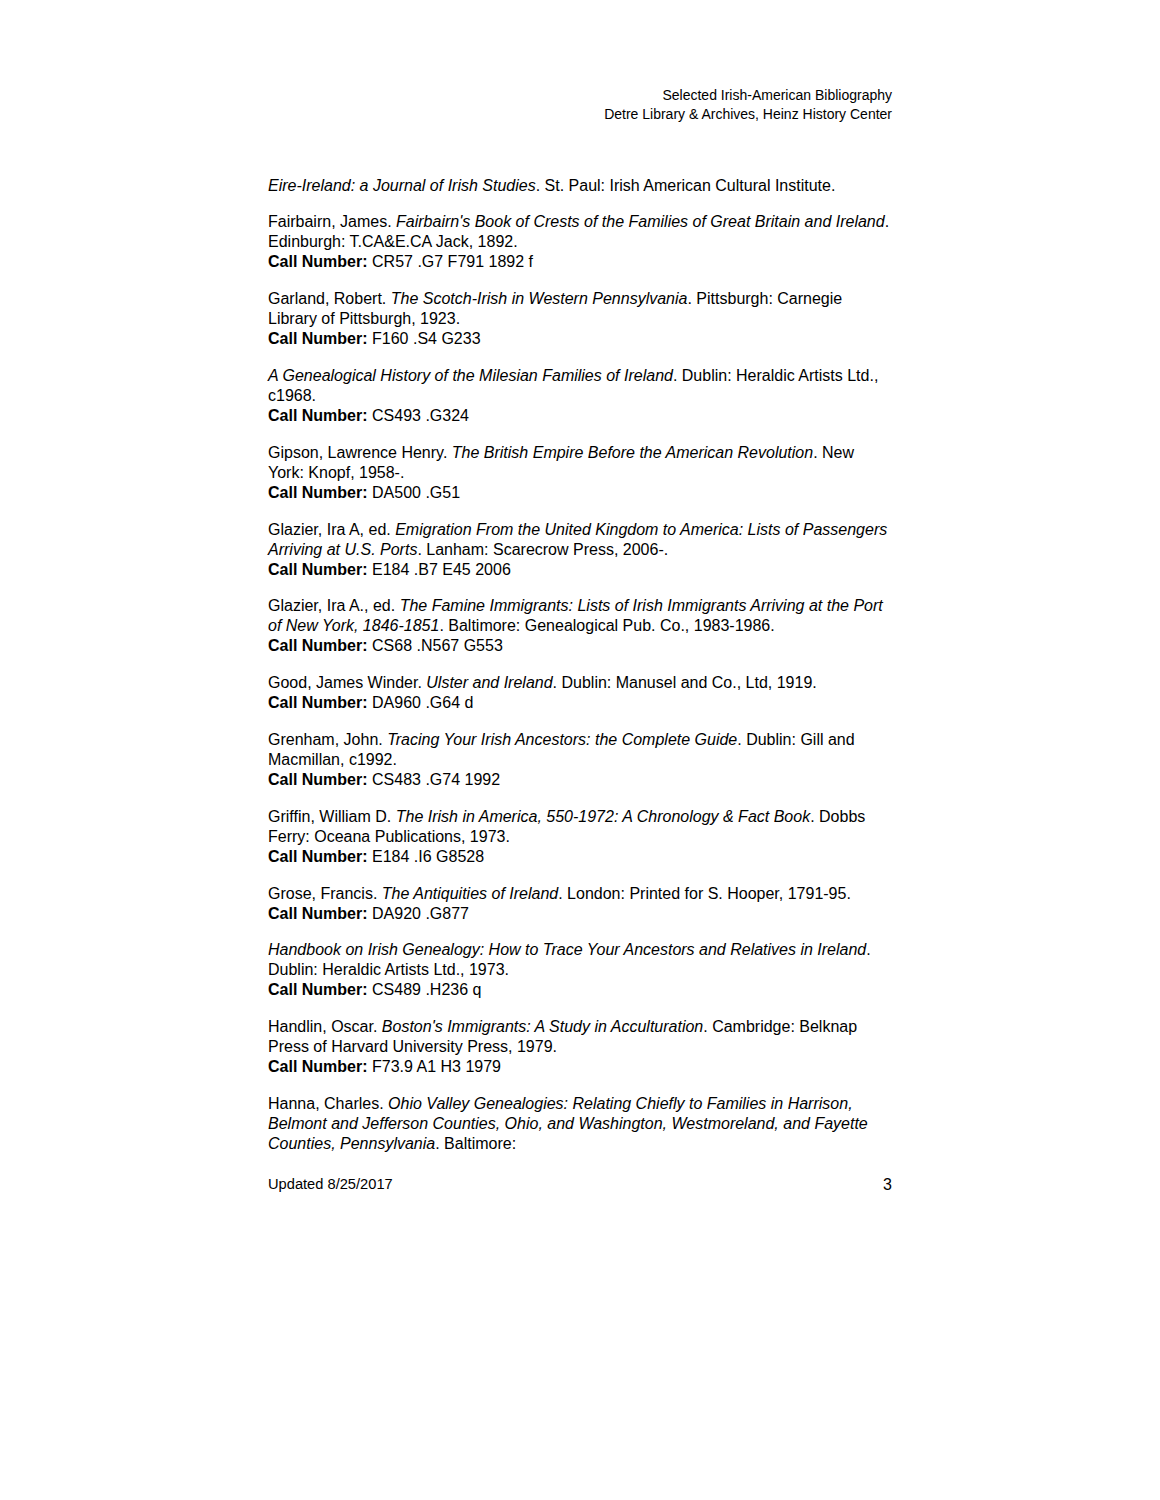Selected Irish-American Bibliography
Detre Library & Archives, Heinz History Center
Eire-Ireland: a Journal of Irish Studies. St. Paul: Irish American Cultural Institute.
Fairbairn, James. Fairbairn's Book of Crests of the Families of Great Britain and Ireland. Edinburgh: T.CA&E.CA Jack, 1892.
Call Number: CR57 .G7 F791 1892 f
Garland, Robert. The Scotch-Irish in Western Pennsylvania. Pittsburgh: Carnegie Library of Pittsburgh, 1923.
Call Number: F160 .S4 G233
A Genealogical History of the Milesian Families of Ireland. Dublin: Heraldic Artists Ltd., c1968.
Call Number: CS493 .G324
Gipson, Lawrence Henry. The British Empire Before the American Revolution. New York: Knopf, 1958-.
Call Number: DA500 .G51
Glazier, Ira A, ed. Emigration From the United Kingdom to America: Lists of Passengers Arriving at U.S. Ports. Lanham: Scarecrow Press, 2006-.
Call Number: E184 .B7 E45 2006
Glazier, Ira A., ed. The Famine Immigrants: Lists of Irish Immigrants Arriving at the Port of New York, 1846-1851. Baltimore: Genealogical Pub. Co., 1983-1986.
Call Number: CS68 .N567 G553
Good, James Winder. Ulster and Ireland. Dublin: Manusel and Co., Ltd, 1919.
Call Number: DA960 .G64 d
Grenham, John. Tracing Your Irish Ancestors: the Complete Guide. Dublin: Gill and Macmillan, c1992.
Call Number: CS483 .G74 1992
Griffin, William D. The Irish in America, 550-1972: A Chronology & Fact Book. Dobbs Ferry: Oceana Publications, 1973.
Call Number: E184 .I6 G8528
Grose, Francis. The Antiquities of Ireland. London: Printed for S. Hooper, 1791-95.
Call Number: DA920 .G877
Handbook on Irish Genealogy: How to Trace Your Ancestors and Relatives in Ireland. Dublin: Heraldic Artists Ltd., 1973.
Call Number: CS489 .H236 q
Handlin, Oscar. Boston's Immigrants: A Study in Acculturation. Cambridge: Belknap Press of Harvard University Press, 1979.
Call Number: F73.9 A1 H3 1979
Hanna, Charles. Ohio Valley Genealogies: Relating Chiefly to Families in Harrison, Belmont and Jefferson Counties, Ohio, and Washington, Westmoreland, and Fayette Counties, Pennsylvania. Baltimore:
Updated 8/25/2017 3